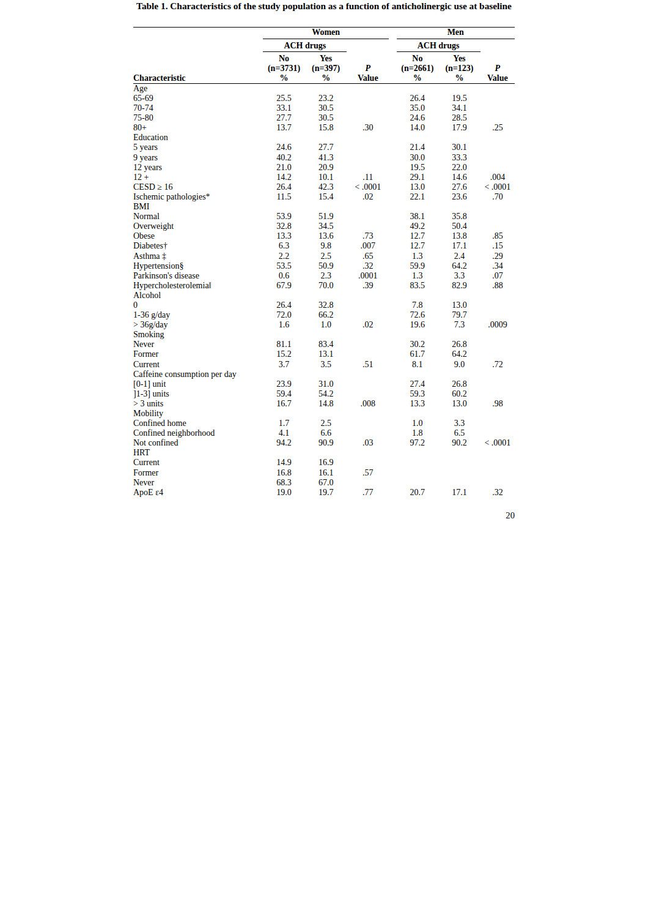Table 1. Characteristics of the study population as a function of anticholinergic use at baseline
| | Women | | Men |
| --- | --- | --- | --- |
| | ACH drugs | | | ACH drugs | |
| | No | Yes | | | No | Yes | |
| | (n=3731) | (n=397) | P | | (n=2661) | (n=123) | P |
| Characteristic | % | % | Value | | % | % | Value |
| Age | | | | | | | |
| 65-69 | 25.5 | 23.2 | .30 | | 26.4 | 19.5 | .25 |
| 70-74 | 33.1 | 30.5 | | 35.0 | 34.1 |
| 75-80 | 27.7 | 30.5 | | 24.6 | 28.5 |
| 80+ | 13.7 | 15.8 | | 14.0 | 17.9 |
| Education | | | | | | | |
| 5 years | 24.6 | 27.7 | .11 | | 21.4 | 30.1 | .004 |
| 9 years | 40.2 | 41.3 | | 30.0 | 33.3 |
| 12 years | 21.0 | 20.9 | | 19.5 | 22.0 |
| 12 + | 14.2 | 10.1 | | 29.1 | 14.6 |
| CESD ≥ 16 | 26.4 | 42.3 | < .0001 | | 13.0 | 27.6 | < .0001 |
| Ischemic pathologies* | 11.5 | 15.4 | .02 | | 22.1 | 23.6 | .70 |
| BMI | | | | | | | |
| Normal | 53.9 | 51.9 | .73 | | 38.1 | 35.8 | .85 |
| Overweight | 32.8 | 34.5 | | 49.2 | 50.4 |
| Obese | 13.3 | 13.6 | | 12.7 | 13.8 |
| Diabetes† | 6.3 | 9.8 | .007 | | 12.7 | 17.1 | .15 |
| Asthma ‡ | 2.2 | 2.5 | .65 | | 1.3 | 2.4 | .29 |
| Hypertension§ | 53.5 | 50.9 | .32 | | 59.9 | 64.2 | .34 |
| Parkinson's disease | 0.6 | 2.3 | .0001 | | 1.3 | 3.3 | .07 |
| Hypercholesterolemia‖ | 67.9 | 70.0 | .39 | | 83.5 | 82.9 | .88 |
| Alcohol | | | | | | | |
| 0 | 26.4 | 32.8 | .02 | | 7.8 | 13.0 | .0009 |
| 1-36 g/day | 72.0 | 66.2 | | 72.6 | 79.7 |
| > 36g/day | 1.6 | 1.0 | | 19.6 | 7.3 |
| Smoking | | | | | | | |
| Never | 81.1 | 83.4 | .51 | | 30.2 | 26.8 | .72 |
| Former | 15.2 | 13.1 | | 61.7 | 64.2 |
| Current | 3.7 | 3.5 | | 8.1 | 9.0 |
| Caffeine consumption per day | | | | | | | |
| [0-1] unit | 23.9 | 31.0 | .008 | | 27.4 | 26.8 | .98 |
| ]1-3] units | 59.4 | 54.2 | | 59.3 | 60.2 |
| > 3 units | 16.7 | 14.8 | | 13.3 | 13.0 |
| Mobility | | | | | | | |
| Confined home | 1.7 | 2.5 | .03 | | 1.0 | 3.3 | < .0001 |
| Confined neighborhood | 4.1 | 6.6 | | 1.8 | 6.5 |
| Not confined | 94.2 | 90.9 | | 97.2 | 90.2 |
| HRT | | | | | | | |
| Current | 14.9 | 16.9 | .57 | | | | |
| Former | 16.8 | 16.1 | | | | |
| Never | 68.3 | 67.0 | | | | | |
| ApoE ε4 | 19.0 | 19.7 | .77 | | 20.7 | 17.1 | .32 |
20